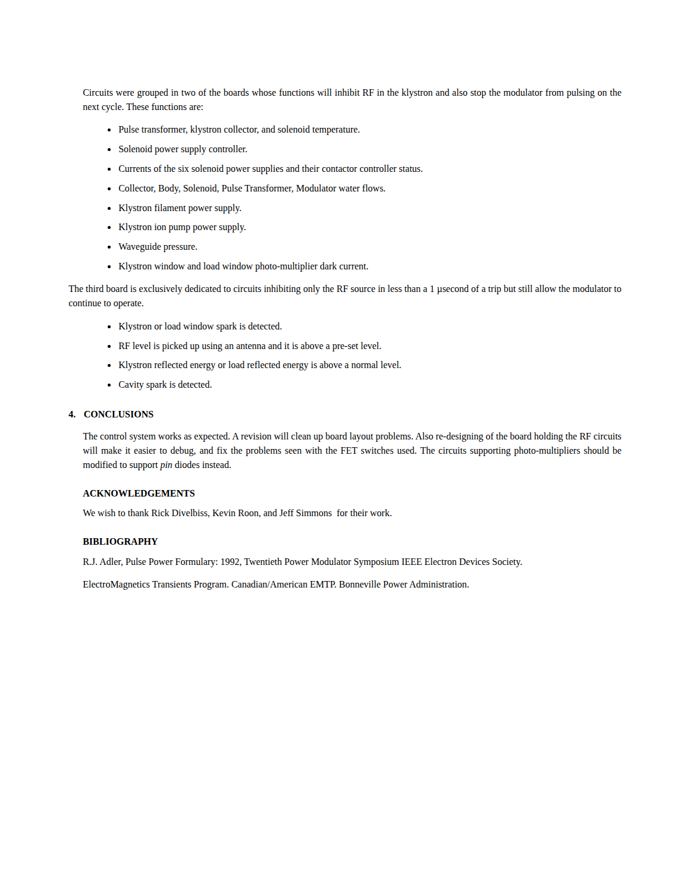Circuits were grouped in two of the boards whose functions will inhibit RF in the klystron and also stop the modulator from pulsing on the next cycle. These functions are:
Pulse transformer, klystron collector, and solenoid temperature.
Solenoid power supply controller.
Currents of the six solenoid power supplies and their contactor controller status.
Collector, Body, Solenoid, Pulse Transformer, Modulator water flows.
Klystron filament power supply.
Klystron ion pump power supply.
Waveguide pressure.
Klystron window and load window photo-multiplier dark current.
The third board is exclusively dedicated to circuits inhibiting only the RF source in less than a 1 µsecond of a trip but still allow the modulator to continue to operate.
Klystron or load window spark is detected.
RF level is picked up using an antenna and it is above a pre-set level.
Klystron reflected energy or load reflected energy is above a normal level.
Cavity spark is detected.
4. CONCLUSIONS
The control system works as expected. A revision will clean up board layout problems. Also re-designing of the board holding the RF circuits will make it easier to debug, and fix the problems seen with the FET switches used. The circuits supporting photo-multipliers should be modified to support pin diodes instead.
ACKNOWLEDGEMENTS
We wish to thank Rick Divelbiss, Kevin Roon, and Jeff Simmons for their work.
BIBLIOGRAPHY
R.J. Adler, Pulse Power Formulary: 1992, Twentieth Power Modulator Symposium IEEE Electron Devices Society.
ElectroMagnetics Transients Program. Canadian/American EMTP. Bonneville Power Administration.